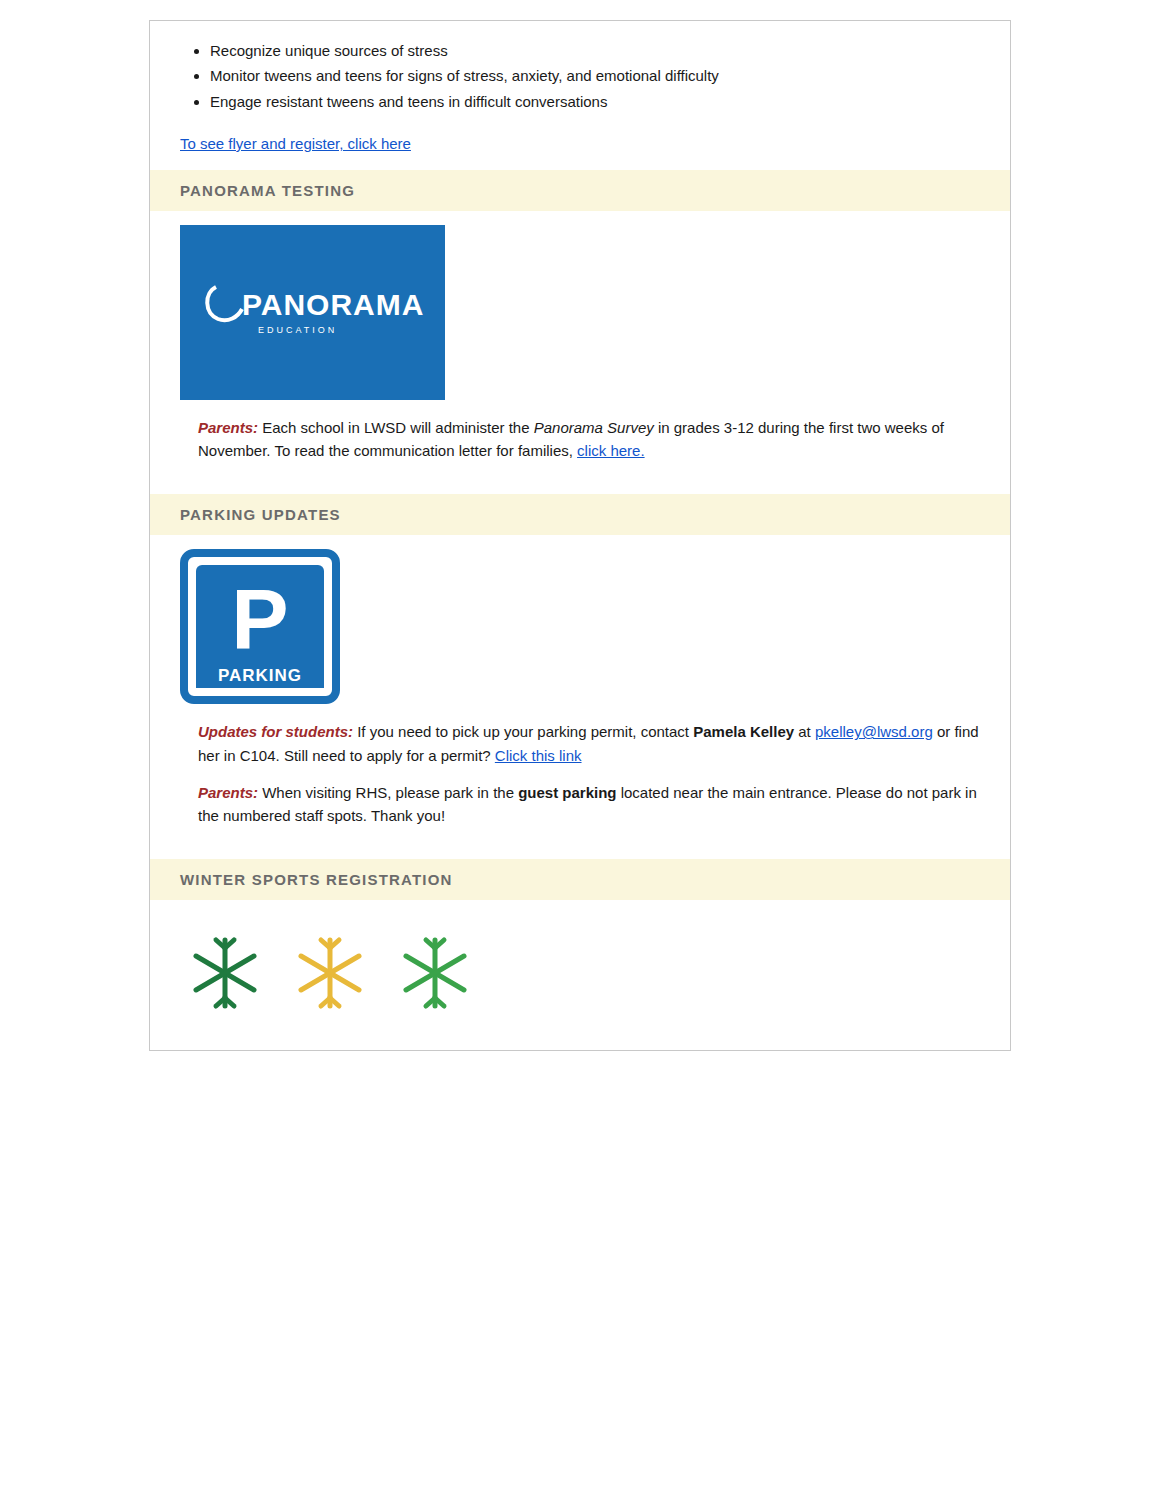Recognize unique sources of stress
Monitor tweens and teens for signs of stress, anxiety, and emotional difficulty
Engage resistant tweens and teens in difficult conversations
To see flyer and register, click here
Panorama Testing
PANORAMA EDUCATION
Parents: Each school in LWSD will administer the Panorama Survey in grades 3-12 during the first two weeks of November. To read the communication letter for families, click here.
Parking Updates
P PARKING
Updates for students: If you need to pick up your parking permit, contact Pamela Kelley at pkelley@lwsd.org or find her in C104. Still need to apply for a permit? Click this link
Parents: When visiting RHS, please park in the guest parking located near the main entrance. Please do not park in the numbered staff spots. Thank you!
Winter Sports Registration